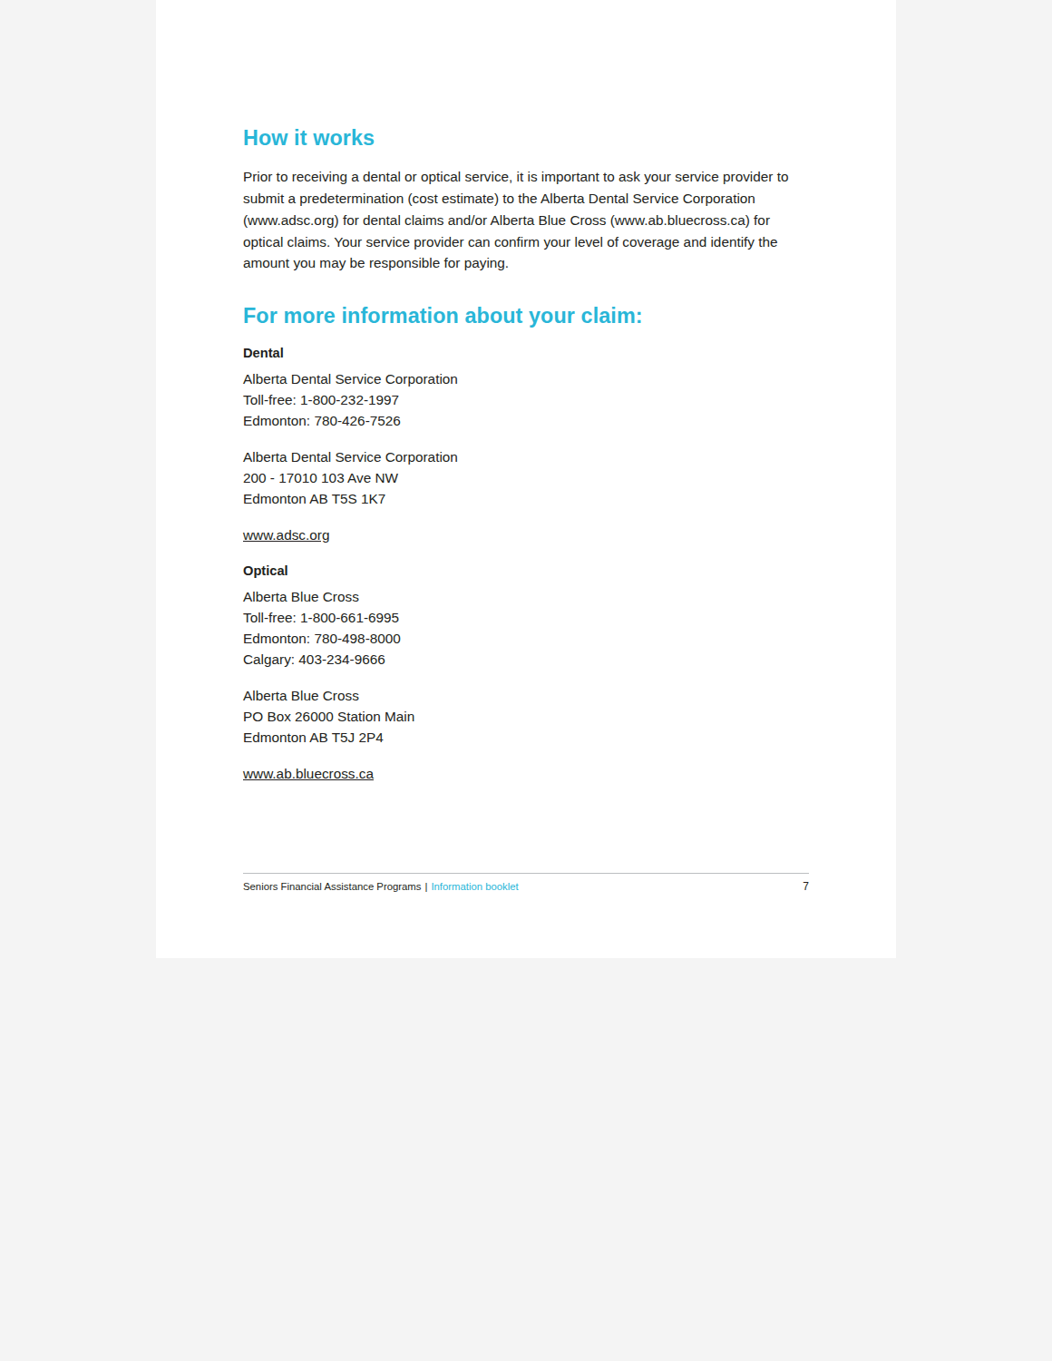How it works
Prior to receiving a dental or optical service, it is important to ask your service provider to submit a predetermination (cost estimate) to the Alberta Dental Service Corporation (www.adsc.org) for dental claims and/or Alberta Blue Cross (www.ab.bluecross.ca) for optical claims. Your service provider can confirm your level of coverage and identify the amount you may be responsible for paying.
For more information about your claim:
Dental
Alberta Dental Service Corporation
Toll-free: 1-800-232-1997
Edmonton: 780-426-7526
Alberta Dental Service Corporation
200 - 17010 103 Ave NW
Edmonton AB T5S 1K7
www.adsc.org
Optical
Alberta Blue Cross
Toll-free: 1-800-661-6995
Edmonton: 780-498-8000
Calgary: 403-234-9666
Alberta Blue Cross
PO Box 26000 Station Main
Edmonton AB T5J 2P4
www.ab.bluecross.ca
Seniors Financial Assistance Programs|Information booklet
7